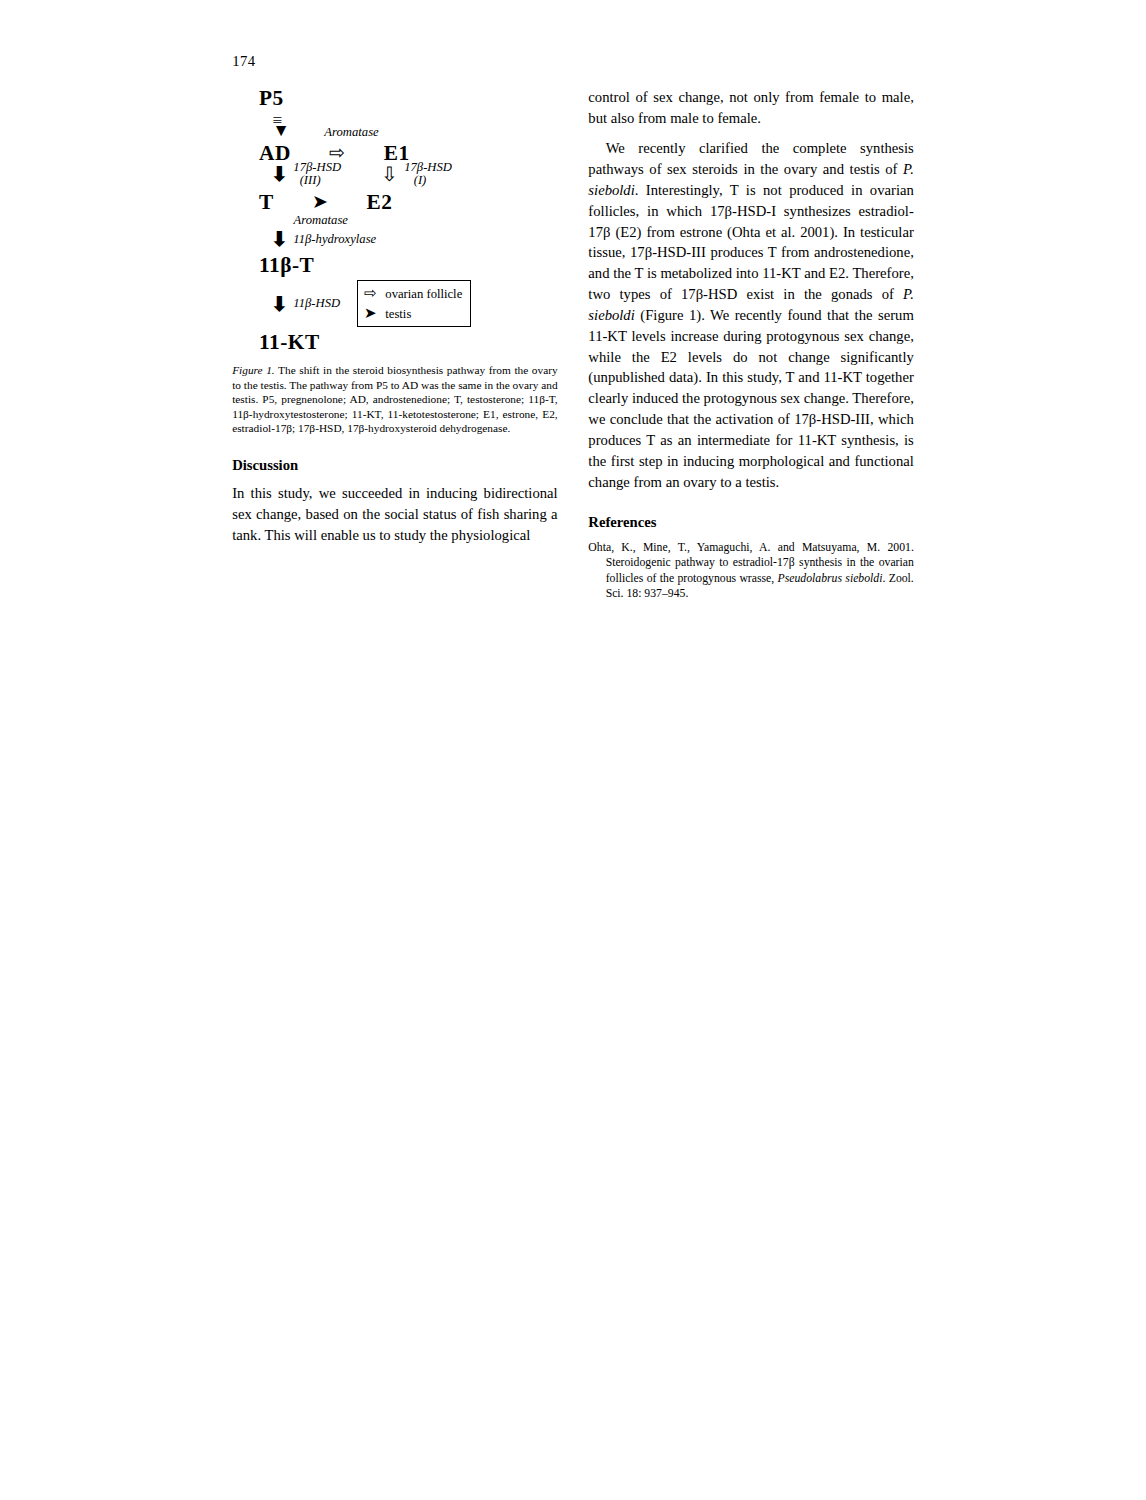174
P5
≡
▼
AD ⇨ E1
Aromatase
⬇ 17β-HSD
(III) ⇩ 17β-HSD
(I)
T ➤ E2
Aromatase
⬇ 11β-hydroxylase
11β-T
⬇ 11β-HSD
⇨ovarian follicle
➤testis
11-KT
Figure 1. The shift in the steroid biosynthesis pathway from the ovary to the testis. The pathway from P5 to AD was the same in the ovary and testis. P5, pregnenolone; AD, androstenedione; T, testosterone; 11β-T, 11β-hydroxytestosterone; 11-KT, 11-ketotestosterone; E1, estrone, E2, estradiol-17β; 17β-HSD, 17β-hydroxysteroid dehydrogenase.
Discussion
In this study, we succeeded in inducing bidirectional sex change, based on the social status of fish sharing a tank. This will enable us to study the physiological
control of sex change, not only from female to male, but also from male to female.
We recently clarified the complete synthesis pathways of sex steroids in the ovary and testis of P. sieboldi. Interestingly, T is not produced in ovarian follicles, in which 17β-HSD-I synthesizes estradiol-17β (E2) from estrone (Ohta et al. 2001). In testicular tissue, 17β-HSD-III produces T from androstenedione, and the T is metabolized into 11-KT and E2. Therefore, two types of 17β-HSD exist in the gonads of P. sieboldi (Figure 1). We recently found that the serum 11-KT levels increase during protogynous sex change, while the E2 levels do not change significantly (unpublished data). In this study, T and 11-KT together clearly induced the protogynous sex change. Therefore, we conclude that the activation of 17β-HSD-III, which produces T as an intermediate for 11-KT synthesis, is the first step in inducing morphological and functional change from an ovary to a testis.
References
Ohta, K., Mine, T., Yamaguchi, A. and Matsuyama, M. 2001. Steroidogenic pathway to estradiol-17β synthesis in the ovarian follicles of the protogynous wrasse, Pseudolabrus sieboldi. Zool. Sci. 18: 937–945.